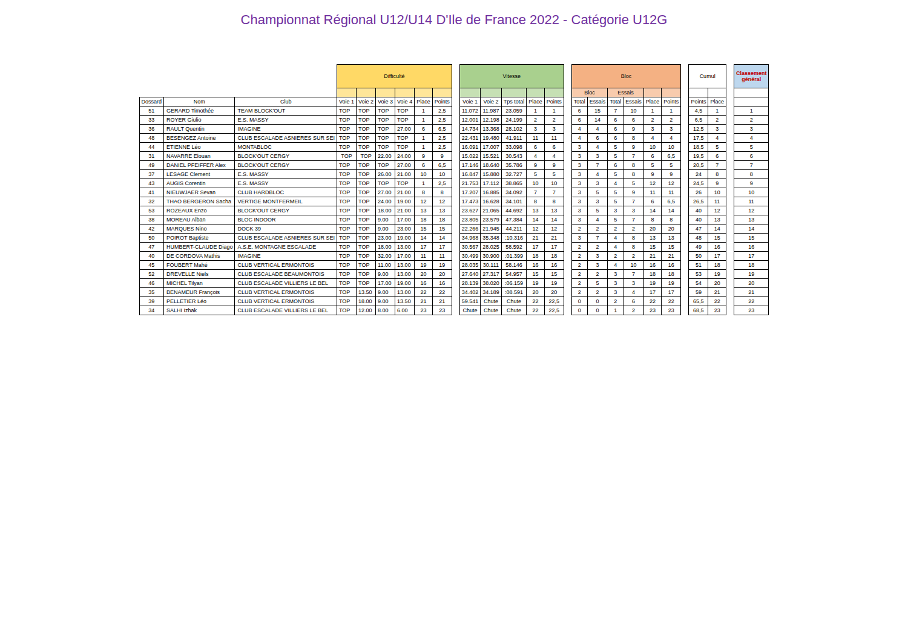Championnat Régional U12/U14 D'Ile de France 2022 - Catégorie U12G
| | | | Difficulté | | Vitesse | | Bloc | | Cumul | | Classement général |
| | | | | | | | | | | | | | | | | Bloc | Essais | | | | | | | |
| Dossard | Nom | Club | Voie 1 | Voie 2 | Voie 3 | Voie 4 | Place | Points | | Voie 1 | Voie 2 | Tps total | Place | Points | | Total | Essais | Total | Essais | Place | Points | | Points | Place | | |
| 51 | GERARD Timothée | TEAM BLOCK'OUT | TOP | TOP | TOP | TOP | 1 | 2,5 | | 11.072 | 11.987 | 23.059 | 1 | 1 | | 6 | 15 | 7 | 10 | 1 | 1 | | 4,5 | 1 | | 1 |
| 33 | ROYER Giulio | E.S. MASSY | TOP | TOP | TOP | TOP | 1 | 2,5 | | 12.001 | 12.198 | 24.199 | 2 | 2 | | 6 | 14 | 6 | 6 | 2 | 2 | | 6,5 | 2 | | 2 |
| 36 | RAULT Quentin | IMAGINE | TOP | TOP | TOP | 27.00 | 6 | 6,5 | | 14.734 | 13.368 | 28.102 | 3 | 3 | | 4 | 4 | 6 | 9 | 3 | 3 | | 12,5 | 3 | | 3 |
| 48 | BESENGEZ Antoine | CLUB ESCALADE ASNIERES SUR SEI | TOP | TOP | TOP | TOP | 1 | 2,5 | | 22.431 | 19.480 | 41.911 | 11 | 11 | | 4 | 6 | 6 | 8 | 4 | 4 | | 17,5 | 4 | | 4 |
| 44 | ETIENNE Léo | MONTABLOC | TOP | TOP | TOP | TOP | 1 | 2,5 | | 16.091 | 17.007 | 33.098 | 6 | 6 | | 3 | 4 | 5 | 9 | 10 | 10 | | 18,5 | 5 | | 5 |
| 31 | NAVARRE Elouan | BLOCK'OUT CERGY | TOP | TOP | 22.00 | 24.00 | 9 | 9 | | 15.022 | 15.521 | 30.543 | 4 | 4 | | 3 | 3 | 5 | 7 | 6 | 6,5 | | 19,5 | 6 | | 6 |
| 49 | DANIEL PFEIFFER Alex | BLOCK'OUT CERGY | TOP | TOP | TOP | 27.00 | 6 | 6,5 | | 17.146 | 18.640 | 35.786 | 9 | 9 | | 3 | 7 | 6 | 8 | 5 | 5 | | 20,5 | 7 | | 7 |
| 37 | LESAGE Clement | E.S. MASSY | TOP | TOP | 26.00 | 21.00 | 10 | 10 | | 16.847 | 15.880 | 32.727 | 5 | 5 | | 3 | 4 | 5 | 8 | 9 | 9 | | 24 | 8 | | 8 |
| 43 | AUGIS Corentin | E.S. MASSY | TOP | TOP | TOP | TOP | 1 | 2,5 | | 21.753 | 17.112 | 38.865 | 10 | 10 | | 3 | 3 | 4 | 5 | 12 | 12 | | 24,5 | 9 | | 9 |
| 41 | NIEUWJAER Sevan | CLUB HARDBLOC | TOP | TOP | 27.00 | 21.00 | 8 | 8 | | 17.207 | 16.885 | 34.092 | 7 | 7 | | 3 | 5 | 5 | 9 | 11 | 11 | | 26 | 10 | | 10 |
| 32 | THAO BERGERON Sacha | VERTIGE MONTFERMEIL | TOP | TOP | 24.00 | 19.00 | 12 | 12 | | 17.473 | 16.628 | 34.101 | 8 | 8 | | 3 | 3 | 5 | 7 | 6 | 6,5 | | 26,5 | 11 | | 11 |
| 53 | ROZEAUX Enzo | BLOCK'OUT CERGY | TOP | TOP | 18.00 | 21.00 | 13 | 13 | | 23.627 | 21.065 | 44.692 | 13 | 13 | | 3 | 5 | 3 | 3 | 14 | 14 | | 40 | 12 | | 12 |
| 38 | MOREAU Alban | BLOC INDOOR | TOP | TOP | 9.00 | 17.00 | 18 | 18 | | 23.805 | 23.579 | 47.384 | 14 | 14 | | 3 | 4 | 5 | 7 | 8 | 8 | | 40 | 13 | | 13 |
| 42 | MARQUES Nino | DOCK 39 | TOP | TOP | 9.00 | 23.00 | 15 | 15 | | 22.266 | 21.945 | 44.211 | 12 | 12 | | 2 | 2 | 2 | 2 | 20 | 20 | | 47 | 14 | | 14 |
| 50 | POIROT Baptiste | CLUB ESCALADE ASNIERES SUR SEI | TOP | TOP | 23.00 | 19.00 | 14 | 14 | | 34.968 | 35.348 | :10.316 | 21 | 21 | | 3 | 7 | 4 | 8 | 13 | 13 | | 48 | 15 | | 15 |
| 47 | HUMBERT-CLAUDE Diago | A.S.E. MONTAGNE ESCALADE | TOP | TOP | 18.00 | 13.00 | 17 | 17 | | 30.567 | 28.025 | 58.592 | 17 | 17 | | 2 | 2 | 4 | 8 | 15 | 15 | | 49 | 16 | | 16 |
| 40 | DE CORDOVA Mathis | IMAGINE | TOP | TOP | 32.00 | 17.00 | 11 | 11 | | 30.499 | 30.900 | :01.399 | 18 | 18 | | 2 | 3 | 2 | 2 | 21 | 21 | | 50 | 17 | | 17 |
| 45 | FOUBERT Mahé | CLUB VERTICAL ERMONTOIS | TOP | TOP | 11.00 | 13.00 | 19 | 19 | | 28.035 | 30.111 | 58.146 | 16 | 16 | | 2 | 3 | 4 | 10 | 16 | 16 | | 51 | 18 | | 18 |
| 52 | DREVELLE Niels | CLUB ESCALADE BEAUMONTOIS | TOP | TOP | 9.00 | 13.00 | 20 | 20 | | 27.640 | 27.317 | 54.957 | 15 | 15 | | 2 | 2 | 3 | 7 | 18 | 18 | | 53 | 19 | | 19 |
| 46 | MICHEL Tilyan | CLUB ESCALADE VILLIERS LE BEL | TOP | TOP | 17.00 | 19.00 | 16 | 16 | | 28.139 | 38.020 | :06.159 | 19 | 19 | | 2 | 5 | 3 | 3 | 19 | 19 | | 54 | 20 | | 20 |
| 35 | BENAMEUR François | CLUB VERTICAL ERMONTOIS | TOP | 13.50 | 9.00 | 13.00 | 22 | 22 | | 34.402 | 34.189 | :08.591 | 20 | 20 | | 2 | 2 | 3 | 4 | 17 | 17 | | 59 | 21 | | 21 |
| 39 | PELLETIER Léo | CLUB VERTICAL ERMONTOIS | TOP | 18.00 | 9.00 | 13.50 | 21 | 21 | | 59.541 | Chute | Chute | 22 | 22,5 | | 0 | 0 | 2 | 6 | 22 | 22 | | 65,5 | 22 | | 22 |
| 34 | SALHI Izhak | CLUB ESCALADE VILLIERS LE BEL | TOP | 12.00 | 8.00 | 6.00 | 23 | 23 | | Chute | Chute | Chute | 22 | 22,5 | | 0 | 0 | 1 | 2 | 23 | 23 | | 68,5 | 23 | | 23 |